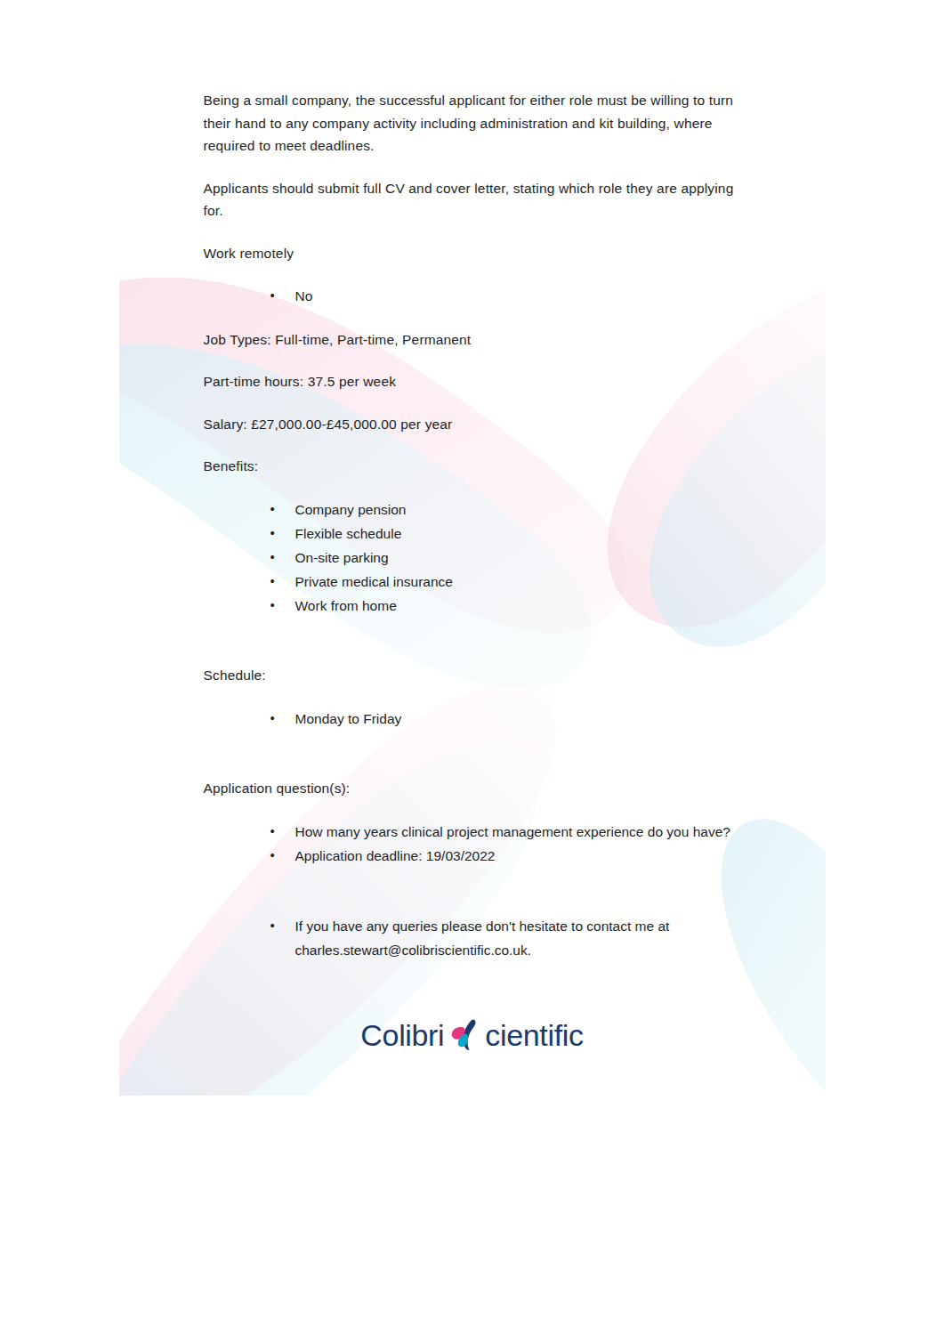Being a small company, the successful applicant for either role must be willing to turn their hand to any company activity including administration and kit building, where required to meet deadlines.
Applicants should submit full CV and cover letter, stating which role they are applying for.
Work remotely
No
Job Types: Full-time, Part-time, Permanent
Part-time hours: 37.5 per week
Salary: £27,000.00-£45,000.00 per year
Benefits:
Company pension
Flexible schedule
On-site parking
Private medical insurance
Work from home
Schedule:
Monday to Friday
Application question(s):
How many years clinical project management experience do you have?
Application deadline: 19/03/2022
If you have any queries please don't hesitate to contact me at charles.stewart@colibriscientific.co.uk.
Colibri cientific